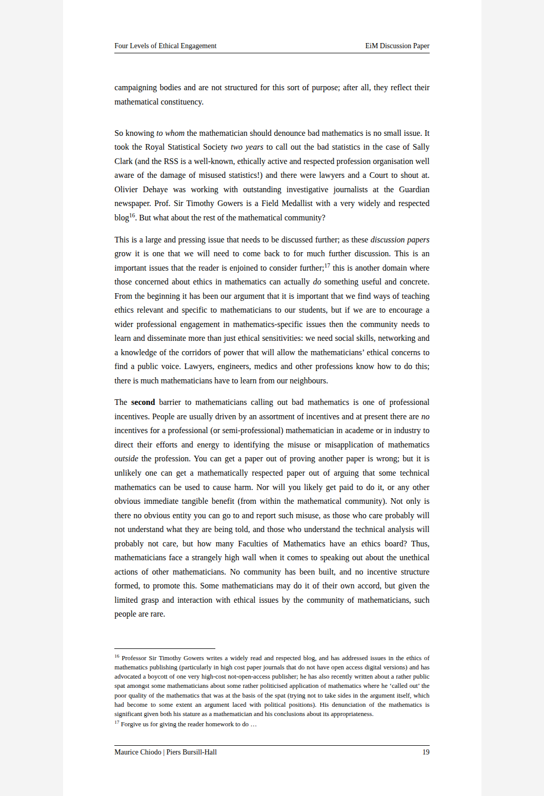Four Levels of Ethical Engagement EiM Discussion Paper
campaigning bodies and are not structured for this sort of purpose; after all, they reflect their mathematical constituency.
So knowing to whom the mathematician should denounce bad mathematics is no small issue. It took the Royal Statistical Society two years to call out the bad statistics in the case of Sally Clark (and the RSS is a well-known, ethically active and respected profession organisation well aware of the damage of misused statistics!) and there were lawyers and a Court to shout at. Olivier Dehaye was working with outstanding investigative journalists at the Guardian newspaper. Prof. Sir Timothy Gowers is a Field Medallist with a very widely and respected blog16. But what about the rest of the mathematical community?
This is a large and pressing issue that needs to be discussed further; as these discussion papers grow it is one that we will need to come back to for much further discussion. This is an important issues that the reader is enjoined to consider further;17 this is another domain where those concerned about ethics in mathematics can actually do something useful and concrete. From the beginning it has been our argument that it is important that we find ways of teaching ethics relevant and specific to mathematicians to our students, but if we are to encourage a wider professional engagement in mathematics-specific issues then the community needs to learn and disseminate more than just ethical sensitivities: we need social skills, networking and a knowledge of the corridors of power that will allow the mathematicians’ ethical concerns to find a public voice. Lawyers, engineers, medics and other professions know how to do this; there is much mathematicians have to learn from our neighbours.
The second barrier to mathematicians calling out bad mathematics is one of professional incentives. People are usually driven by an assortment of incentives and at present there are no incentives for a professional (or semi-professional) mathematician in academe or in industry to direct their efforts and energy to identifying the misuse or misapplication of mathematics outside the profession. You can get a paper out of proving another paper is wrong; but it is unlikely one can get a mathematically respected paper out of arguing that some technical mathematics can be used to cause harm. Nor will you likely get paid to do it, or any other obvious immediate tangible benefit (from within the mathematical community). Not only is there no obvious entity you can go to and report such misuse, as those who care probably will not understand what they are being told, and those who understand the technical analysis will probably not care, but how many Faculties of Mathematics have an ethics board? Thus, mathematicians face a strangely high wall when it comes to speaking out about the unethical actions of other mathematicians. No community has been built, and no incentive structure formed, to promote this. Some mathematicians may do it of their own accord, but given the limited grasp and interaction with ethical issues by the community of mathematicians, such people are rare.
16 Professor Sir Timothy Gowers writes a widely read and respected blog, and has addressed issues in the ethics of mathematics publishing (particularly in high cost paper journals that do not have open access digital versions) and has advocated a boycott of one very high-cost not-open-access publisher; he has also recently written about a rather public spat amongst some mathematicians about some rather politicised application of mathematics where he ‘called out’ the poor quality of the mathematics that was at the basis of the spat (trying not to take sides in the argument itself, which had become to some extent an argument laced with political positions). His denunciation of the mathematics is significant given both his stature as a mathematician and his conclusions about its appropriateness.
17 Forgive us for giving the reader homework to do …
Maurice Chiodo | Piers Bursill-Hall 19